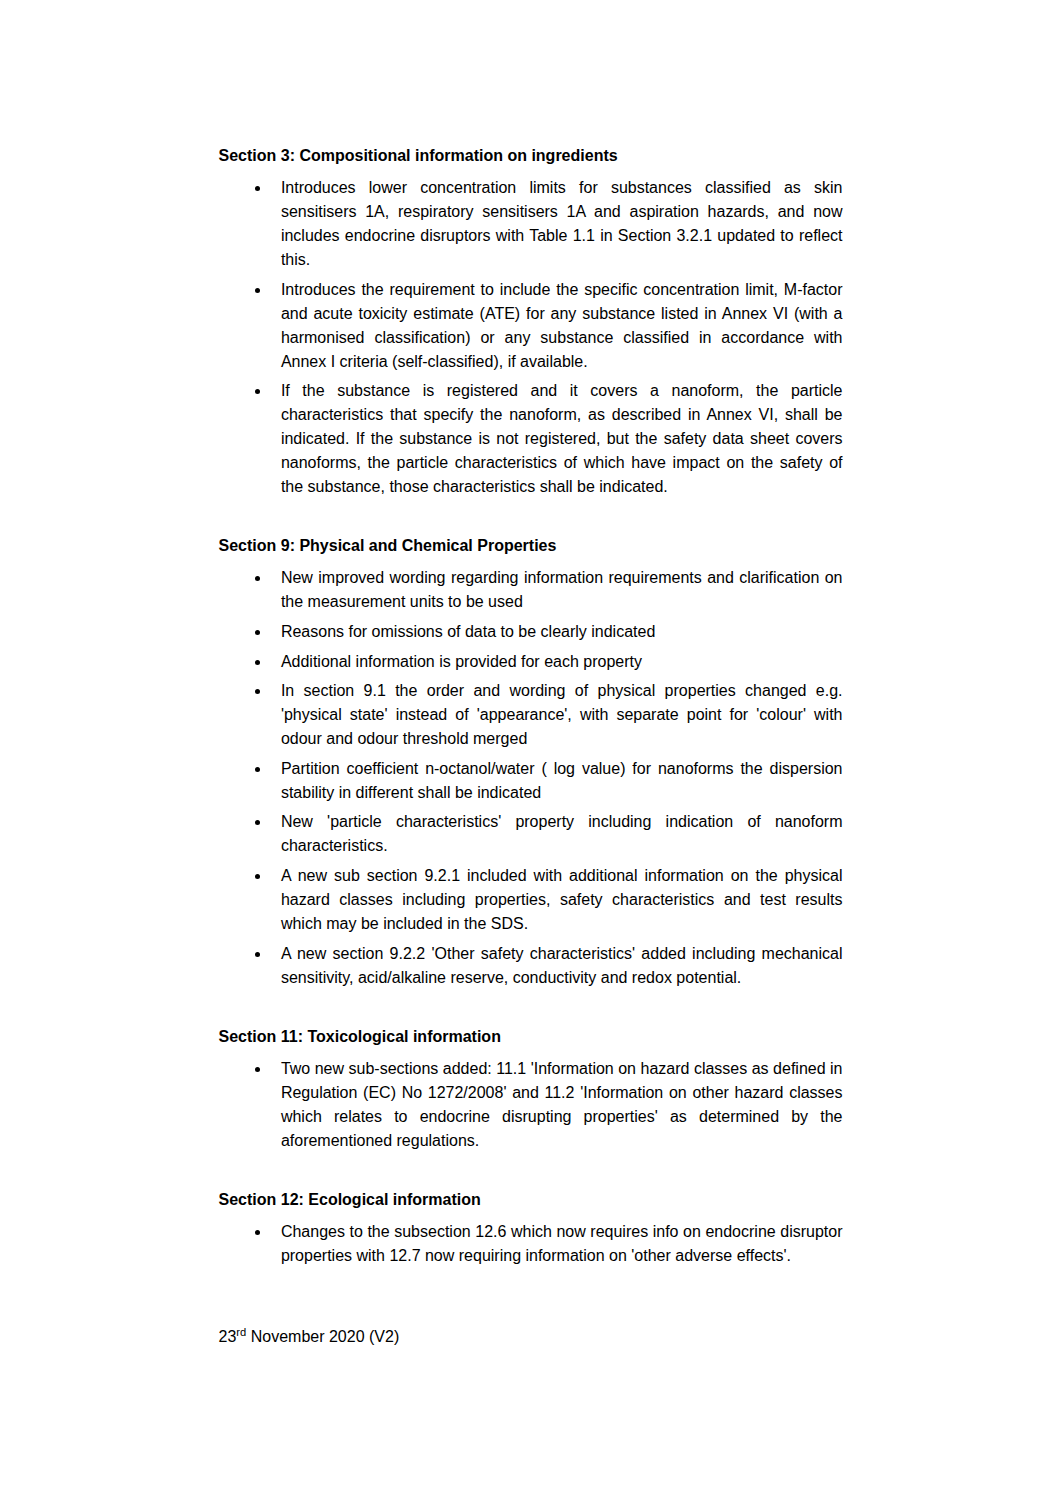Section 3: Compositional information on ingredients
Introduces lower concentration limits for substances classified as skin sensitisers 1A, respiratory sensitisers 1A and aspiration hazards, and now includes endocrine disruptors with Table 1.1 in Section 3.2.1 updated to reflect this.
Introduces the requirement to include the specific concentration limit, M-factor and acute toxicity estimate (ATE) for any substance listed in Annex VI (with a harmonised classification) or any substance classified in accordance with Annex I criteria (self-classified), if available.
If the substance is registered and it covers a nanoform, the particle characteristics that specify the nanoform, as described in Annex VI, shall be indicated. If the substance is not registered, but the safety data sheet covers nanoforms, the particle characteristics of which have impact on the safety of the substance, those characteristics shall be indicated.
Section 9: Physical and Chemical Properties
New improved wording regarding information requirements and clarification on the measurement units to be used
Reasons for omissions of data to be clearly indicated
Additional information is provided for each property
In section 9.1 the order and wording of physical properties changed e.g. 'physical state' instead of 'appearance', with separate point for 'colour' with odour and odour threshold merged
Partition coefficient n-octanol/water ( log value) for nanoforms the dispersion stability in different shall be indicated
New 'particle characteristics' property including indication of nanoform characteristics.
A new sub section 9.2.1 included with additional information on the physical hazard classes including properties, safety characteristics and test results which may be included in the SDS.
A new section 9.2.2 'Other safety characteristics' added including mechanical sensitivity, acid/alkaline reserve, conductivity and redox potential.
Section 11: Toxicological information
Two new sub-sections added: 11.1 'Information on hazard classes as defined in Regulation (EC) No 1272/2008' and 11.2 'Information on other hazard classes which relates to endocrine disrupting properties' as determined by the aforementioned regulations.
Section 12: Ecological information
Changes to the subsection 12.6 which now requires info on endocrine disruptor properties with 12.7 now requiring information on 'other adverse effects'.
23rd November 2020 (V2)